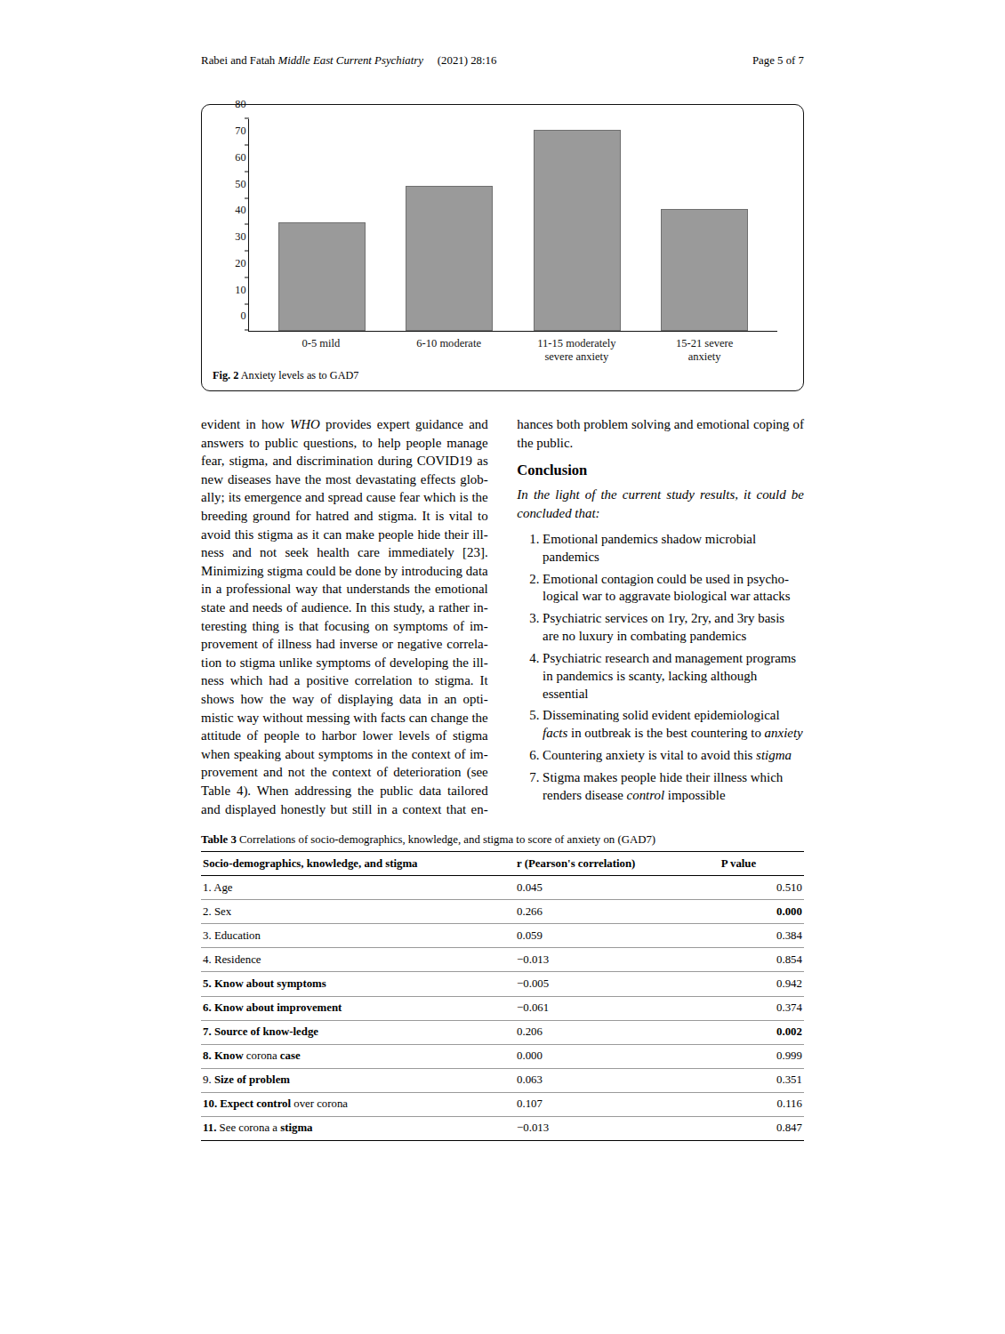Rabei and Fatah Middle East Current Psychiatry (2021) 28:16
Page 5 of 7
80
70
60
50
40
30
20
10
0
0-5 mild 6-10 moderate 11-15 moderately
severe anxiety 15-21 severe
anxiety
Fig. 2 Anxiety levels as to GAD7
evident in how WHO provides expert guidance and answers to public questions, to help people manage fear, stigma, and discrimination during COVID19 as new diseases have the most devastating effects globally; its emergence and spread cause fear which is the breeding ground for hatred and stigma. It is vital to avoid this stigma as it can make people hide their illness and not seek health care immediately [23]. Minimizing stigma could be done by introducing data in a professional way that understands the emotional state and needs of audience. In this study, a rather interesting thing is that focusing on symptoms of improvement of illness had inverse or negative correlation to stigma unlike symptoms of developing the illness which had a positive correlation to stigma. It shows how the way of displaying data in an optimistic way without messing with facts can change the attitude of people to harbor lower levels of stigma when speaking about symptoms in the context of improvement and not the context of deterioration (see Table 4). When addressing the public data tailored and displayed honestly but still in a context that enhances both problem solving and emotional coping of the public.
Conclusion
In the light of the current study results, it could be concluded that:
Emotional pandemics shadow microbial pandemics
Emotional contagion could be used in psychological war to aggravate biological war attacks
Psychiatric services on 1ry, 2ry, and 3ry basis are no luxury in combating pandemics
Psychiatric research and management programs in pandemics is scanty, lacking although essential
Disseminating solid evident epidemiological facts in outbreak is the best countering to anxiety
Countering anxiety is vital to avoid this stigma
Stigma makes people hide their illness which renders disease control impossible
Table 3 Correlations of socio-demographics, knowledge, and stigma to score of anxiety on (GAD7)
| Socio-demographics, knowledge, and stigma | r (Pearson's correlation) | P value |
| --- | --- | --- |
| 1. Age | 0.045 | 0.510 |
| 2. Sex | 0.266 | 0.000 |
| 3. Education | 0.059 | 0.384 |
| 4. Residence | −0.013 | 0.854 |
| 5. Know about symptoms | −0.005 | 0.942 |
| 6. Know about improvement | −0.061 | 0.374 |
| 7. Source of know-ledge | 0.206 | 0.002 |
| 8. Know corona case | 0.000 | 0.999 |
| 9. Size of problem | 0.063 | 0.351 |
| 10. Expect control over corona | 0.107 | 0.116 |
| 11. See corona a stigma | −0.013 | 0.847 |